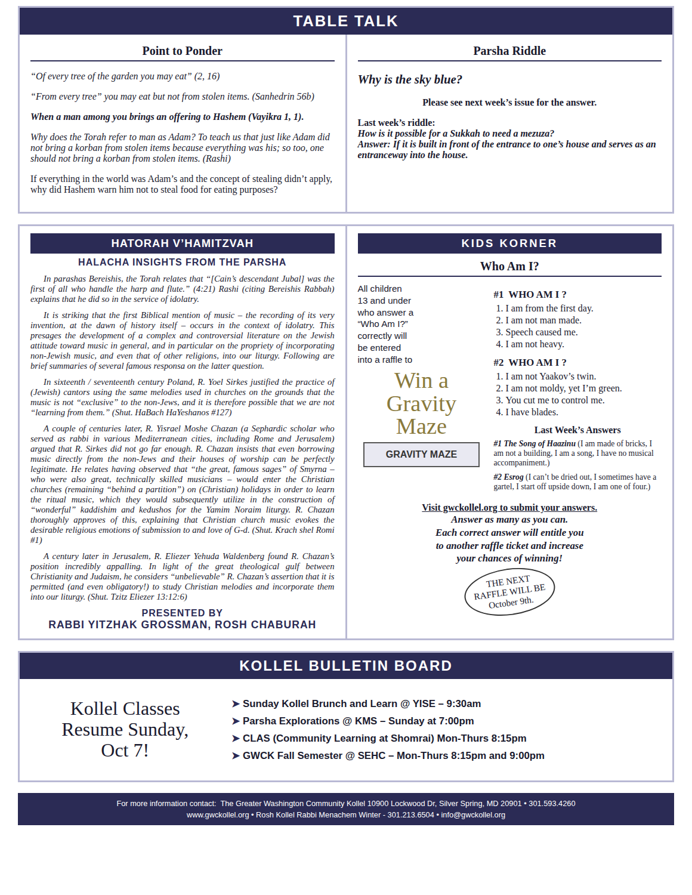TABLE TALK
Point to Ponder
“Of every tree of the garden you may eat” (2, 16)
“From every tree” you may eat but not from stolen items. (Sanhedrin 56b)
When a man among you brings an offering to Hashem (Vayikra 1, 1).
Why does the Torah refer to man as Adam? To teach us that just like Adam did not bring a korban from stolen items because everything was his; so too, one should not bring a korban from stolen items. (Rashi)
If everything in the world was Adam’s and the concept of stealing didn’t apply, why did Hashem warn him not to steal food for eating purposes?
Parsha Riddle
Why is the sky blue?
Please see next week’s issue for the answer.
Last week’s riddle:
How is it possible for a Sukkah to need a mezuza?
Answer: If it is built in front of the entrance to one’s house and serves as an entranceway into the house.
HATORAH V’HAMITZVAH
HALACHA INSIGHTS FROM THE PARSHA
In parashas Bereishis, the Torah relates that “[Cain’s descendant Jubal] was the first of all who handle the harp and flute.” (4:21) Rashi (citing Bereishis Rabbah) explains that he did so in the service of idolatry.
It is striking that the first Biblical mention of music – the recording of its very invention, at the dawn of history itself – occurs in the context of idolatry. This presages the development of a complex and controversial literature on the Jewish attitude toward music in general, and in particular on the propriety of incorporating non-Jewish music, and even that of other religions, into our liturgy. Following are brief summaries of several famous responsa on the latter question.
In sixteenth / seventeenth century Poland, R. Yoel Sirkes justified the practice of (Jewish) cantors using the same melodies used in churches on the grounds that the music is not “exclusive” to the non-Jews, and it is therefore possible that we are not “learning from them.” (Shut. HaBach HaYeshanos #127)
A couple of centuries later, R. Yisrael Moshe Chazan (a Sephardic scholar who served as rabbi in various Mediterranean cities, including Rome and Jerusalem) argued that R. Sirkes did not go far enough. R. Chazan insists that even borrowing music directly from the non-Jews and their houses of worship can be perfectly legitimate. He relates having observed that “the great, famous sages” of Smyrna – who were also great, technically skilled musicians – would enter the Christian churches (remaining “behind a partition”) on (Christian) holidays in order to learn the ritual music, which they would subsequently utilize in the construction of “wonderful” kaddishim and kedushos for the Yamim Noraim liturgy. R. Chazan thoroughly approves of this, explaining that Christian church music evokes the desirable religious emotions of submission to and love of G-d. (Shut. Krach shel Romi #1)
A century later in Jerusalem, R. Eliezer Yehuda Waldenberg found R. Chazan’s position incredibly appalling. In light of the great theological gulf between Christianity and Judaism, he considers “unbelievable” R. Chazan’s assertion that it is permitted (and even obligatory!) to study Christian melodies and incorporate them into our liturgy. (Shut. Tzitz Eliezer 13:12:6)
PRESENTED BY
RABBI YITZHAK GROSSMAN, ROSH CHABURAH
KIDS KORNER
Who Am I?
All children
13 and under
who answer a
“Who Am I?”
correctly will
be entered
into a raffle to
Win a
Gravity
Maze
GRAVITY MAZE
#1 WHO AM I ?
I am from the first day.
I am not man made.
Speech caused me.
I am not heavy.
#2 WHO AM I ?
I am not Yaakov’s twin.
I am not moldy, yet I’m green.
You cut me to control me.
I have blades.
Last Week’s Answers
#1 The Song of Haazinu (I am made of bricks, I am not a building, I am a song, I have no musical accompaniment.)
#2 Esrog (I can’t be dried out, I sometimes have a gartel, I start off upside down, I am one of four.)
Visit gwckollel.org to submit your answers.
Answer as many as you can.
Each correct answer will entitle you
to another raffle ticket and increase
your chances of winning!
THE NEXT
RAFFLE WILL BE
October 9th.
KOLLEL BULLETIN BOARD
Kollel Classes
Resume Sunday,
Oct 7!
Sunday Kollel Brunch and Learn @ YISE – 9:30am
Parsha Explorations @ KMS – Sunday at 7:00pm
CLAS (Community Learning at Shomrai) Mon-Thurs 8:15pm
GWCK Fall Semester @ SEHC – Mon-Thurs 8:15pm and 9:00pm
For more information contact: The Greater Washington Community Kollel 10900 Lockwood Dr, Silver Spring, MD 20901 • 301.593.4260
www.gwckollel.org • Rosh Kollel Rabbi Menachem Winter - 301.213.6504 • info@gwckollel.org